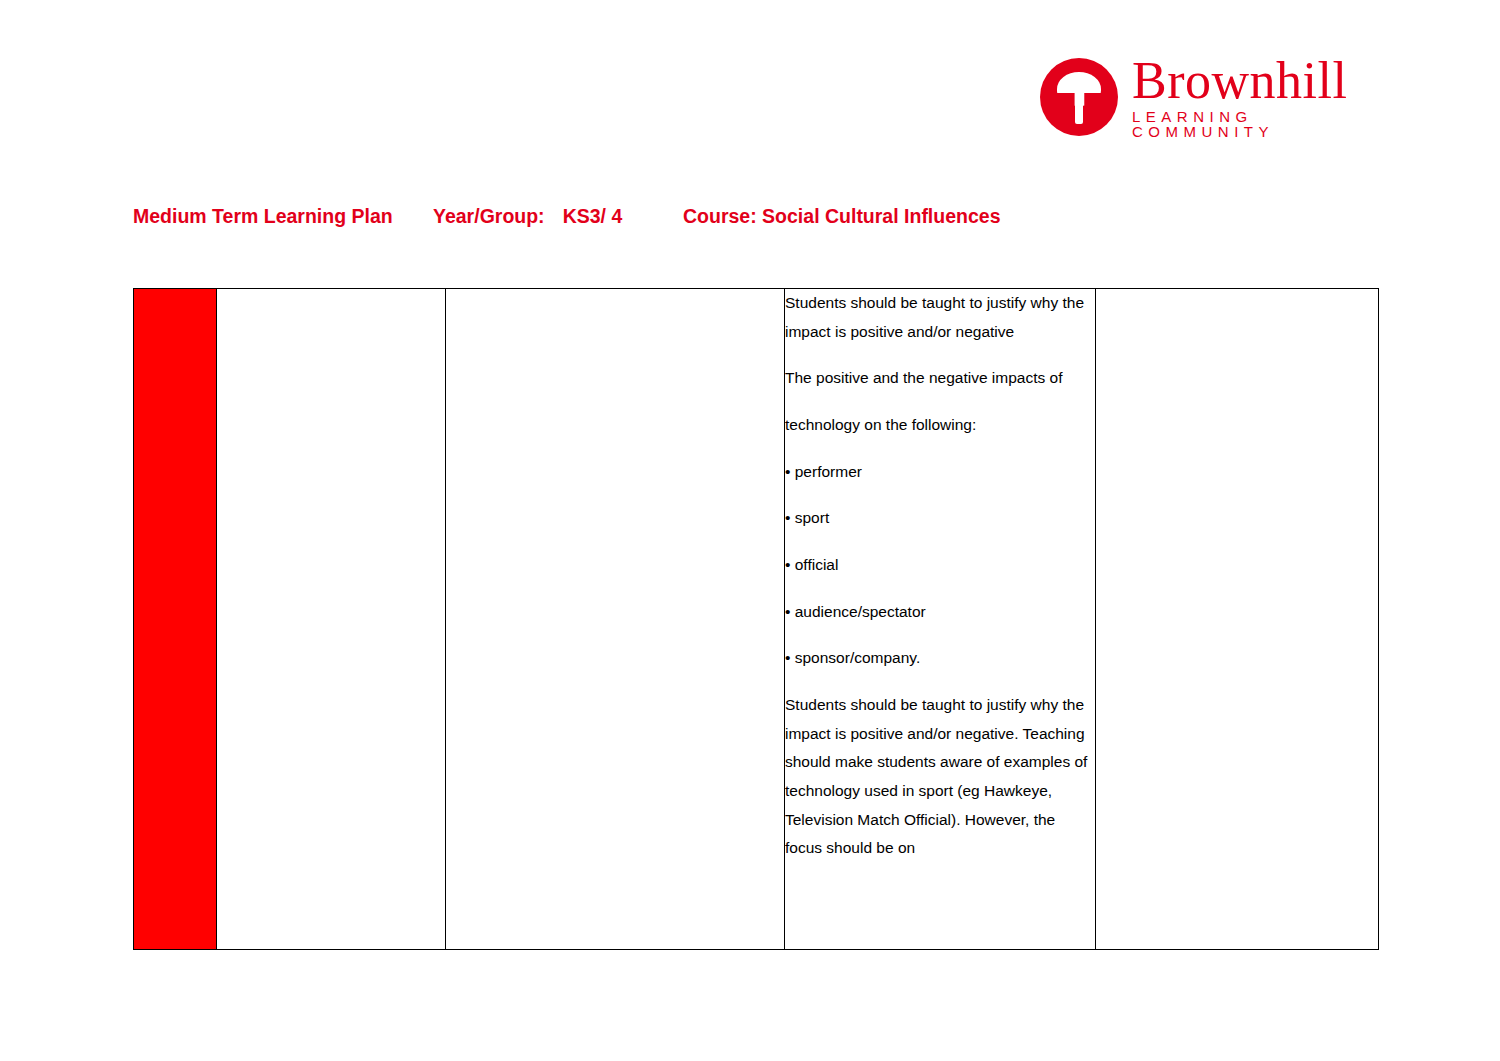Brownhill
LEARNING COMMUNITY
Medium Term Learning Plan Year/Group: KS3/ 4 Course: Social Cultural Influences
| | | | Students should be taught to justify why the impact is positive and/or negative The positive and the negative impacts of technology on the following: • performer • sport • official • audience/spectator • sponsor/company. Students should be taught to justify why the impact is positive and/or negative. Teaching should make students aware of examples of technology used in sport (eg Hawkeye, Television Match Official). However, the focus should be on | |